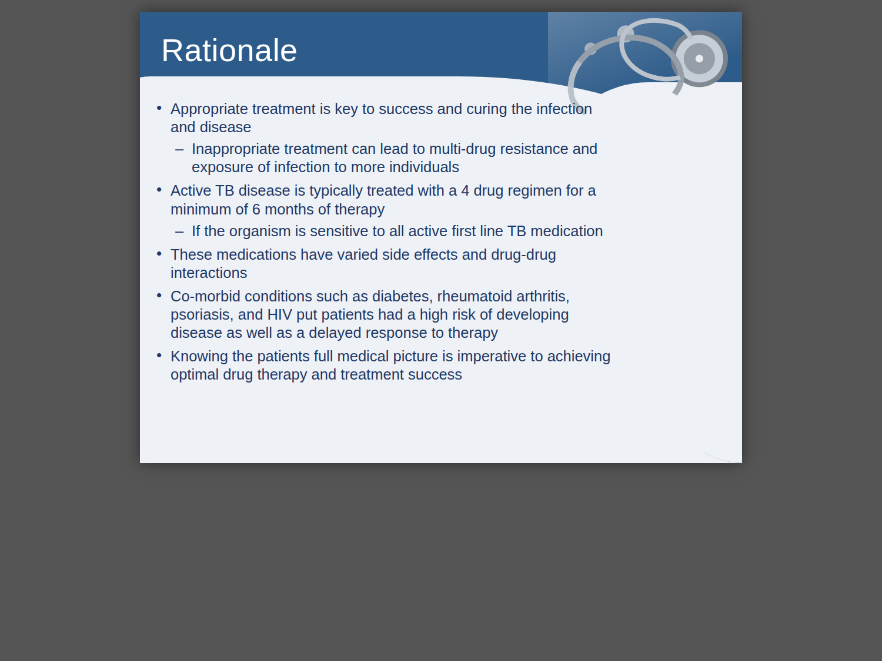Rationale
Appropriate treatment is key to success and curing the infection and disease
Inappropriate treatment can lead to multi-drug resistance and exposure of infection to more individuals
Active TB disease is typically treated with a 4 drug regimen for a minimum of 6 months of therapy
If the organism is sensitive to all active first line TB medication
These medications have varied side effects and drug-drug interactions
Co-morbid conditions such as diabetes, rheumatoid arthritis, psoriasis, and HIV put patients had a high risk of developing disease as well as a delayed response to therapy
Knowing the patients full medical picture is imperative to achieving optimal drug therapy and treatment success